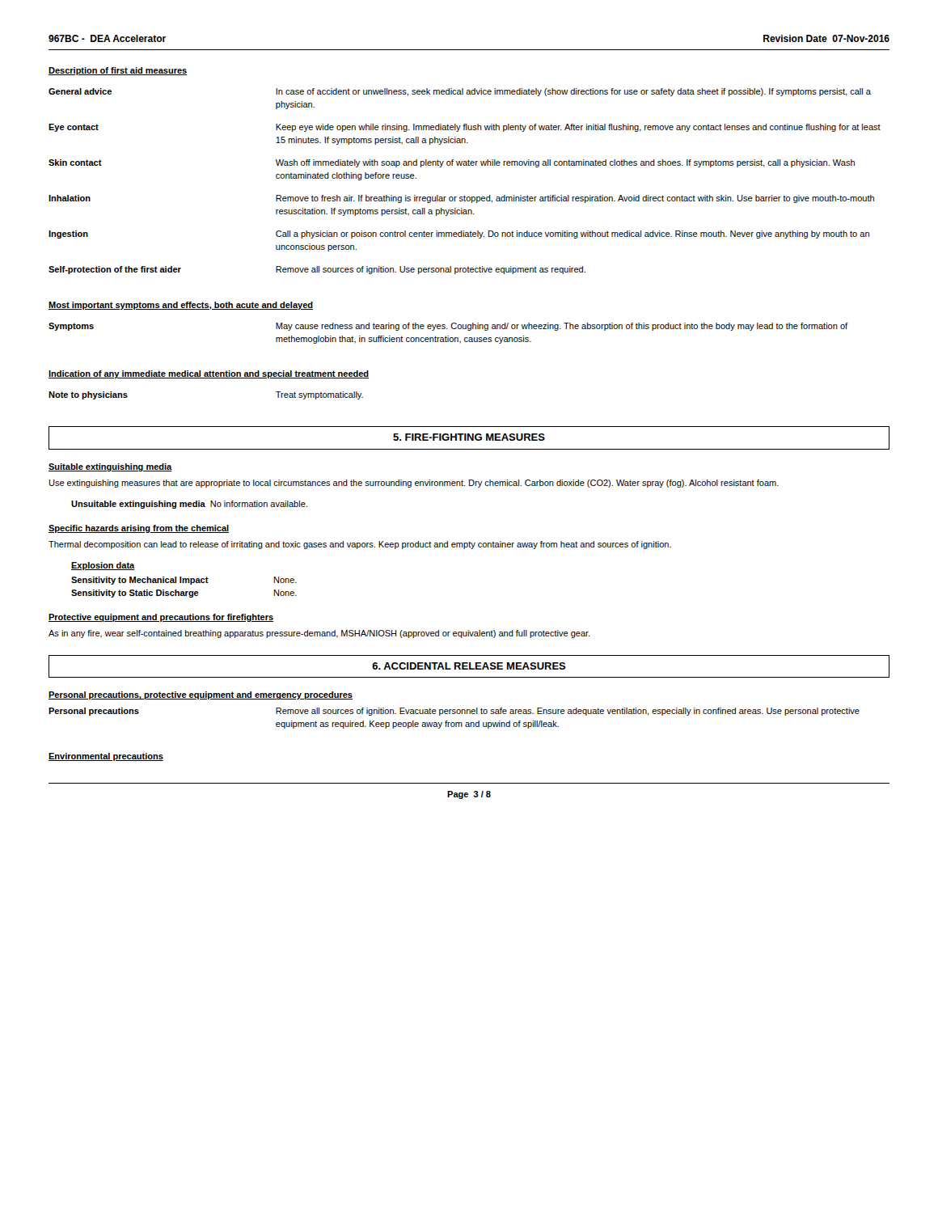967BC - DEA Accelerator
Revision Date 07-Nov-2016
Description of first aid measures
| General advice | In case of accident or unwellness, seek medical advice immediately (show directions for use or safety data sheet if possible). If symptoms persist, call a physician. |
| Eye contact | Keep eye wide open while rinsing. Immediately flush with plenty of water. After initial flushing, remove any contact lenses and continue flushing for at least 15 minutes. If symptoms persist, call a physician. |
| Skin contact | Wash off immediately with soap and plenty of water while removing all contaminated clothes and shoes. If symptoms persist, call a physician. Wash contaminated clothing before reuse. |
| Inhalation | Remove to fresh air. If breathing is irregular or stopped, administer artificial respiration. Avoid direct contact with skin. Use barrier to give mouth-to-mouth resuscitation. If symptoms persist, call a physician. |
| Ingestion | Call a physician or poison control center immediately. Do not induce vomiting without medical advice. Rinse mouth. Never give anything by mouth to an unconscious person. |
| Self-protection of the first aider | Remove all sources of ignition. Use personal protective equipment as required. |
Most important symptoms and effects, both acute and delayed
| Symptoms | May cause redness and tearing of the eyes. Coughing and/ or wheezing. The absorption of this product into the body may lead to the formation of methemoglobin that, in sufficient concentration, causes cyanosis. |
Indication of any immediate medical attention and special treatment needed
| Note to physicians | Treat symptomatically. |
5. FIRE-FIGHTING MEASURES
Suitable extinguishing media
Use extinguishing measures that are appropriate to local circumstances and the surrounding environment. Dry chemical. Carbon dioxide (CO2). Water spray (fog). Alcohol resistant foam.
Unsuitable extinguishing media No information available.
Specific hazards arising from the chemical
Thermal decomposition can lead to release of irritating and toxic gases and vapors. Keep product and empty container away from heat and sources of ignition.
Explosion data
Sensitivity to Mechanical Impact None.
Sensitivity to Static Discharge None.
Protective equipment and precautions for firefighters
As in any fire, wear self-contained breathing apparatus pressure-demand, MSHA/NIOSH (approved or equivalent) and full protective gear.
6. ACCIDENTAL RELEASE MEASURES
Personal precautions, protective equipment and emergency procedures
| Personal precautions | Remove all sources of ignition. Evacuate personnel to safe areas. Ensure adequate ventilation, especially in confined areas. Use personal protective equipment as required. Keep people away from and upwind of spill/leak. |
Environmental precautions
Page 3 / 8